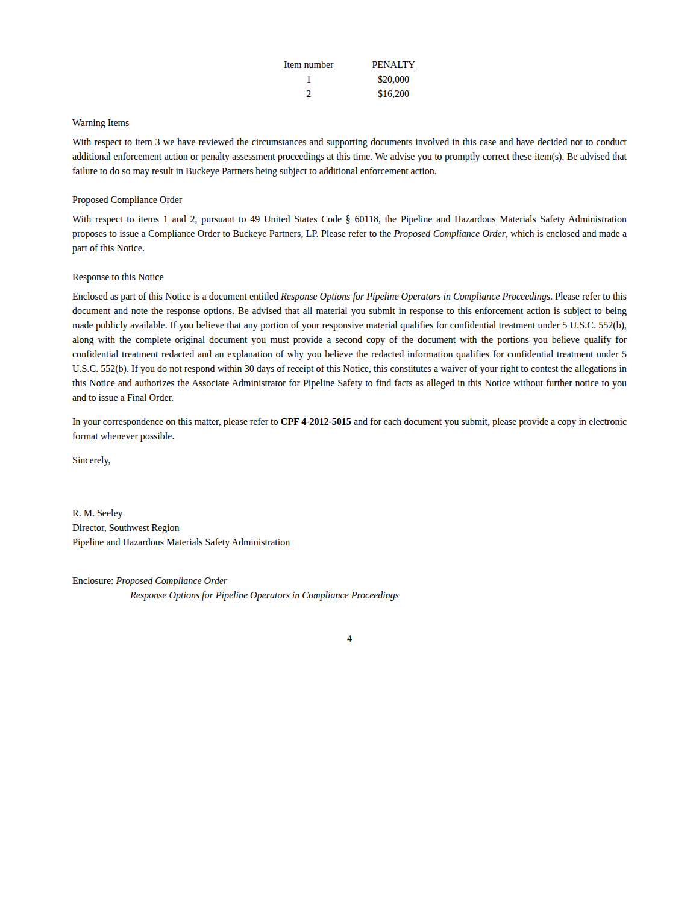| Item number | PENALTY |
| --- | --- |
| 1 | $20,000 |
| 2 | $16,200 |
Warning Items
With respect to item 3 we have reviewed the circumstances and supporting documents involved in this case and have decided not to conduct additional enforcement action or penalty assessment proceedings at this time. We advise you to promptly correct these item(s). Be advised that failure to do so may result in Buckeye Partners being subject to additional enforcement action.
Proposed Compliance Order
With respect to items 1 and 2, pursuant to 49 United States Code § 60118, the Pipeline and Hazardous Materials Safety Administration proposes to issue a Compliance Order to Buckeye Partners, LP. Please refer to the Proposed Compliance Order, which is enclosed and made a part of this Notice.
Response to this Notice
Enclosed as part of this Notice is a document entitled Response Options for Pipeline Operators in Compliance Proceedings. Please refer to this document and note the response options. Be advised that all material you submit in response to this enforcement action is subject to being made publicly available. If you believe that any portion of your responsive material qualifies for confidential treatment under 5 U.S.C. 552(b), along with the complete original document you must provide a second copy of the document with the portions you believe qualify for confidential treatment redacted and an explanation of why you believe the redacted information qualifies for confidential treatment under 5 U.S.C. 552(b). If you do not respond within 30 days of receipt of this Notice, this constitutes a waiver of your right to contest the allegations in this Notice and authorizes the Associate Administrator for Pipeline Safety to find facts as alleged in this Notice without further notice to you and to issue a Final Order.
In your correspondence on this matter, please refer to CPF 4-2012-5015 and for each document you submit, please provide a copy in electronic format whenever possible.
Sincerely,
R. M. Seeley
Director, Southwest Region
Pipeline and Hazardous Materials Safety Administration
Enclosure: Proposed Compliance Order
Response Options for Pipeline Operators in Compliance Proceedings
4